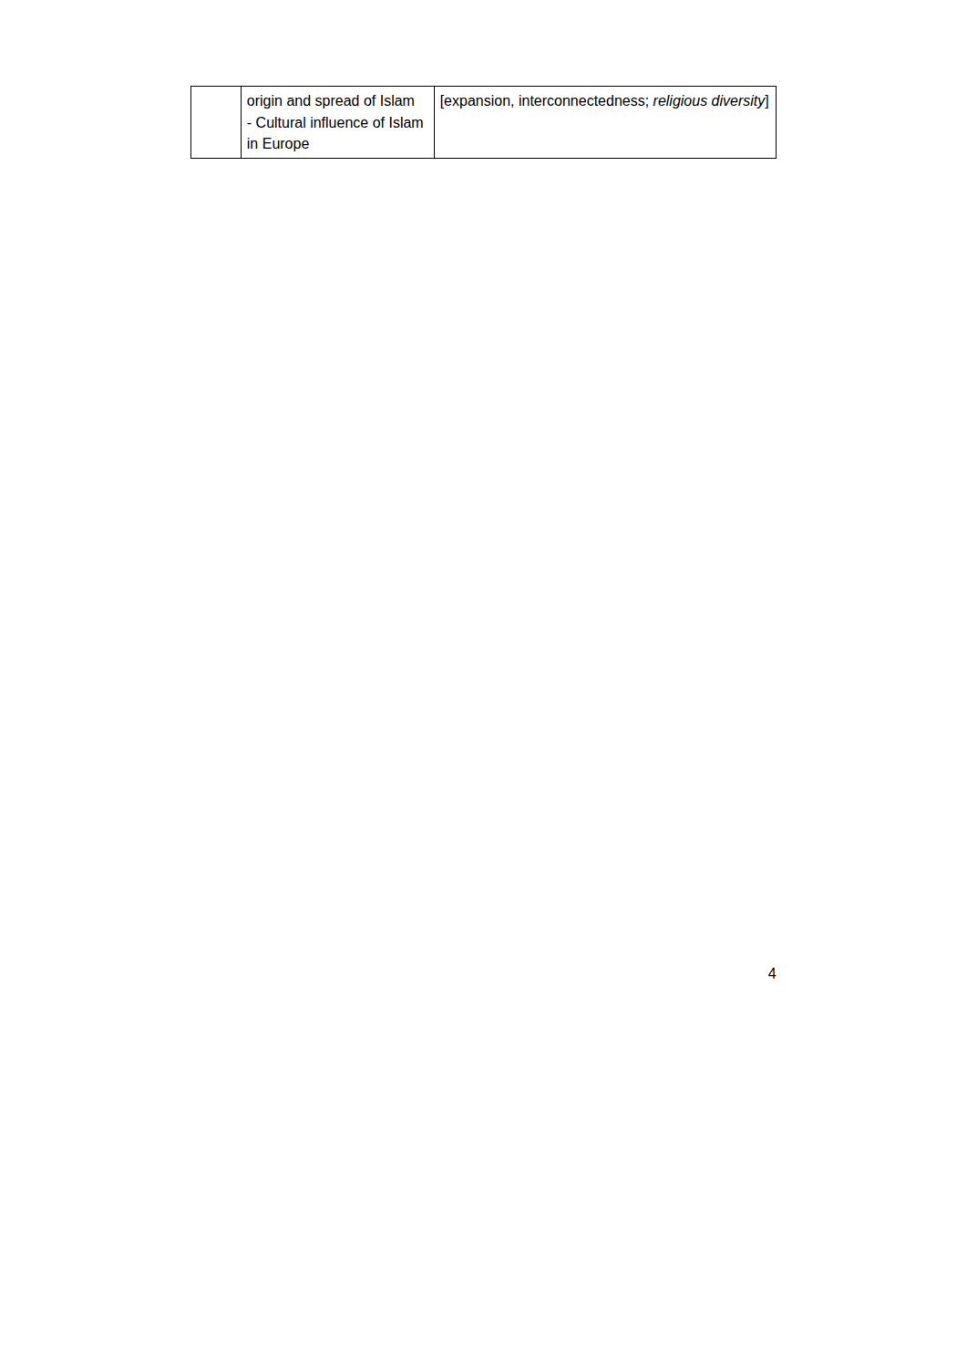| | origin and spread of Islam - Cultural influence of Islam in Europe | [expansion, interconnectedness; religious diversity ] |
4